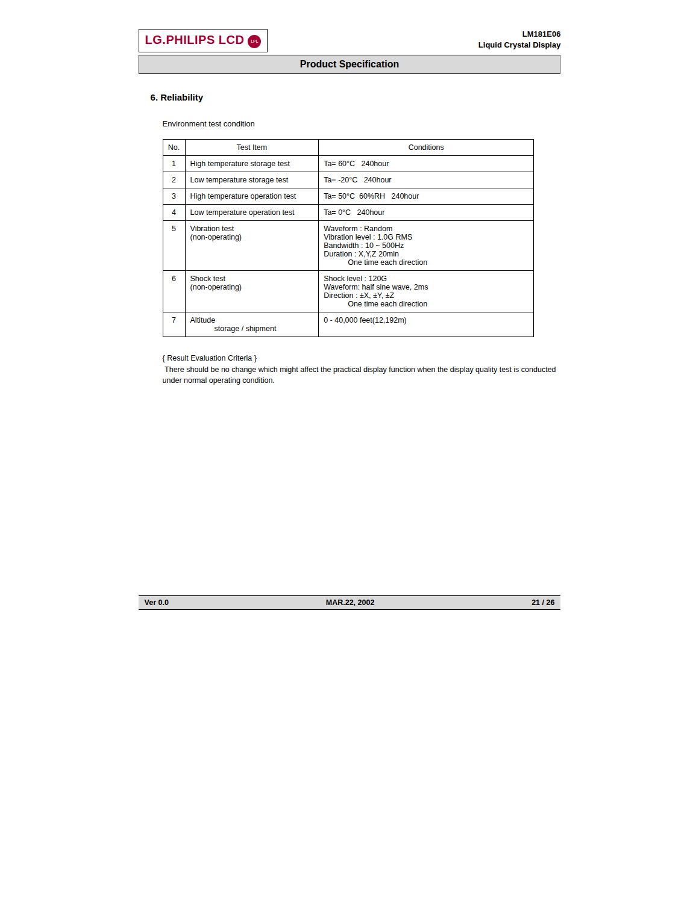LG.PHILIPS LCD LPL
LM181E06
Liquid Crystal Display
Product Specification
6. Reliability
Environment test condition
| No. | Test Item | Conditions |
| --- | --- | --- |
| 1 | High temperature storage test | Ta= 60°C 240hour |
| 2 | Low temperature storage test | Ta= -20°C 240hour |
| 3 | High temperature operation test | Ta= 50°C 60%RH 240hour |
| 4 | Low temperature operation test | Ta= 0°C 240hour |
| 5 | Vibration test (non-operating) | Waveform : Random Vibration level : 1.0G RMS Bandwidth : 10 ~ 500Hz Duration : X,Y,Z 20min One time each direction |
| 6 | Shock test (non-operating) | Shock level : 120G Waveform: half sine wave, 2ms Direction : ±X, ±Y, ±Z One time each direction |
| 7 | Altitude storage / shipment | 0 - 40,000 feet(12,192m) |
{ Result Evaluation Criteria }
There should be no change which might affect the practical display function when the display quality test is conducted under normal operating condition.
Ver 0.0
MAR.22, 2002
21 / 26